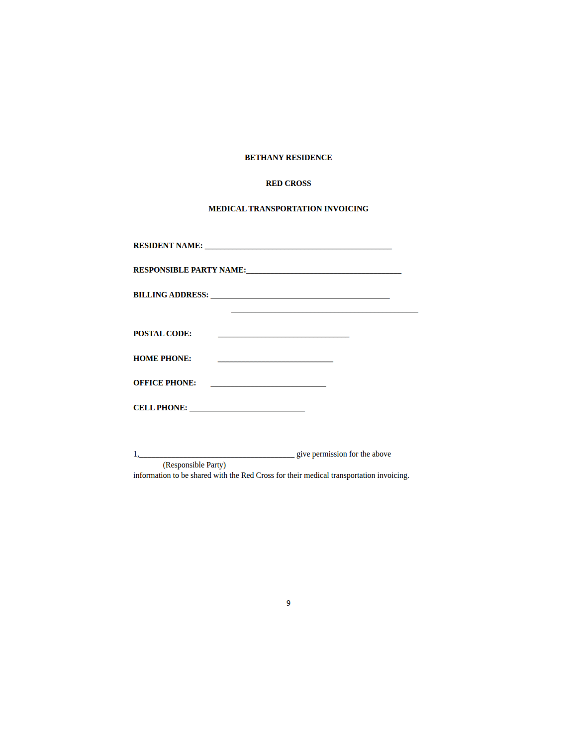BETHANY RESIDENCE
RED CROSS
MEDICAL TRANSPORTATION INVOICING
RESIDENT NAME: _______________________________________________
RESPONSIBLE PARTY NAME:_______________________________________
BILLING ADDRESS: _____________________________________________
_______________________________________________
POSTAL CODE: _________________________________
HOME PHONE: _____________________________
OFFICE PHONE: _____________________________
CELL PHONE: _____________________________
1,_______________________________________ give permission for the above
(Responsible Party)
information to be shared with the Red Cross for their medical transportation invoicing.
9